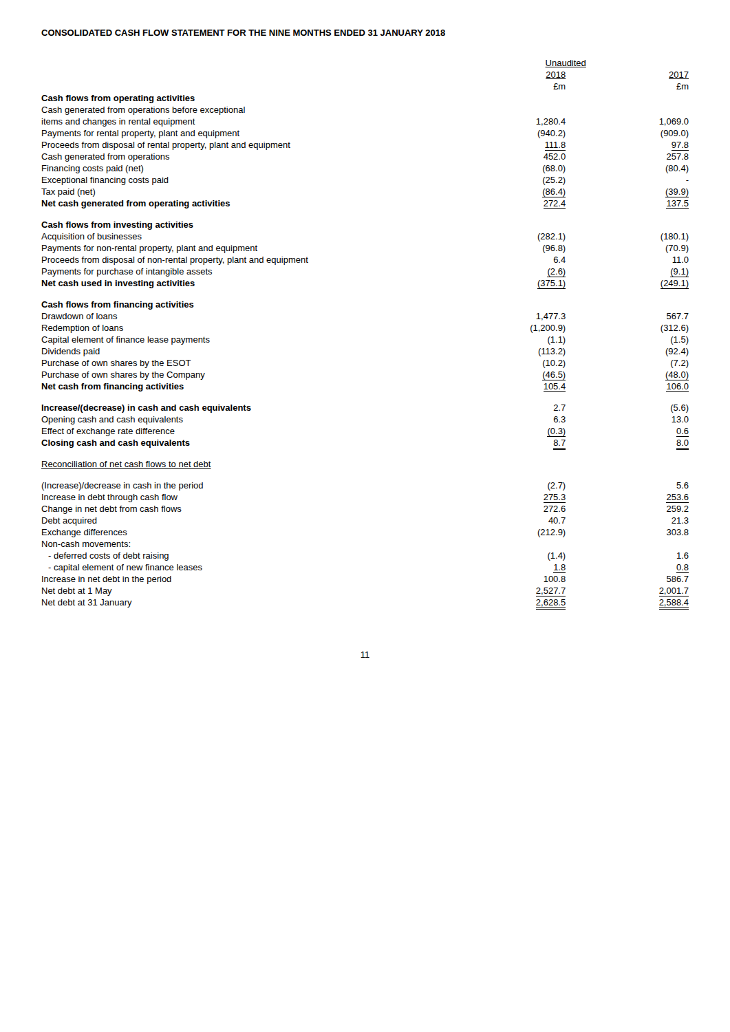CONSOLIDATED CASH FLOW STATEMENT FOR THE NINE MONTHS ENDED 31 JANUARY 2018
| | Unaudited |
| | 2018 | 2017 |
| | £m | £m |
| Cash flows from operating activities | | |
| Cash generated from operations before exceptional | | |
| items and changes in rental equipment | 1,280.4 | 1,069.0 |
| Payments for rental property, plant and equipment | (940.2) | (909.0) |
| Proceeds from disposal of rental property, plant and equipment | 111.8 | 97.8 |
| Cash generated from operations | 452.0 | 257.8 |
| Financing costs paid (net) | (68.0) | (80.4) |
| Exceptional financing costs paid | (25.2) | - |
| Tax paid (net) | (86.4) | (39.9) |
| Net cash generated from operating activities | 272.4 | 137.5 |
| Cash flows from investing activities | | |
| Acquisition of businesses | (282.1) | (180.1) |
| Payments for non-rental property, plant and equipment | (96.8) | (70.9) |
| Proceeds from disposal of non-rental property, plant and equipment | 6.4 | 11.0 |
| Payments for purchase of intangible assets | (2.6) | (9.1) |
| Net cash used in investing activities | (375.1) | (249.1) |
| Cash flows from financing activities | | |
| Drawdown of loans | 1,477.3 | 567.7 |
| Redemption of loans | (1,200.9) | (312.6) |
| Capital element of finance lease payments | (1.1) | (1.5) |
| Dividends paid | (113.2) | (92.4) |
| Purchase of own shares by the ESOT | (10.2) | (7.2) |
| Purchase of own shares by the Company | (46.5) | (48.0) |
| Net cash from financing activities | 105.4 | 106.0 |
| Increase/(decrease) in cash and cash equivalents | 2.7 | (5.6) |
| Opening cash and cash equivalents | 6.3 | 13.0 |
| Effect of exchange rate difference | (0.3) | 0.6 |
| Closing cash and cash equivalents | 8.7 | 8.0 |
| Reconciliation of net cash flows to net debt | | |
| (Increase)/decrease in cash in the period | (2.7) | 5.6 |
| Increase in debt through cash flow | 275.3 | 253.6 |
| Change in net debt from cash flows | 272.6 | 259.2 |
| Debt acquired | 40.7 | 21.3 |
| Exchange differences | (212.9) | 303.8 |
| Non-cash movements: | | |
| - deferred costs of debt raising | (1.4) | 1.6 |
| - capital element of new finance leases | 1.8 | 0.8 |
| Increase in net debt in the period | 100.8 | 586.7 |
| Net debt at 1 May | 2,527.7 | 2,001.7 |
| Net debt at 31 January | 2,628.5 | 2,588.4 |
11